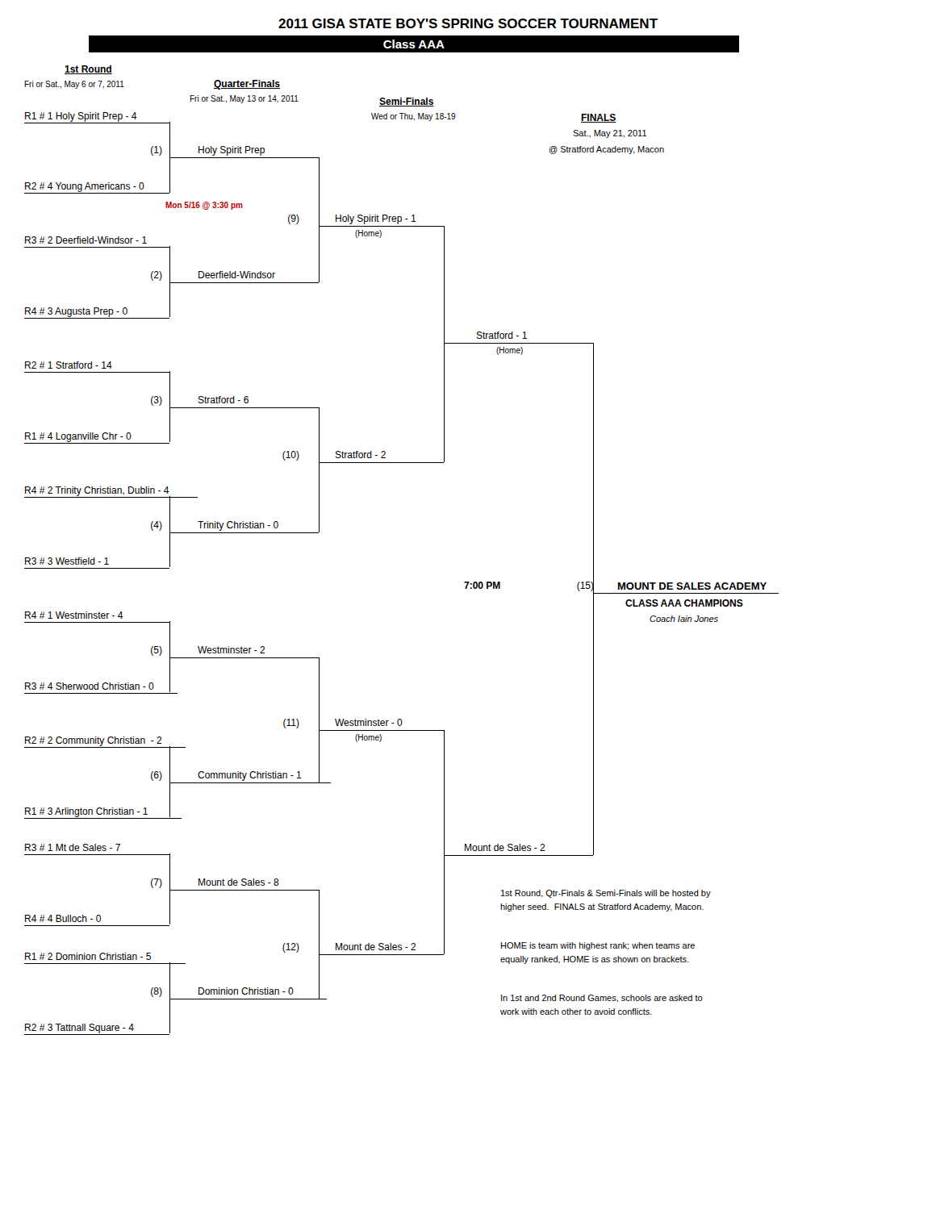2011 GISA STATE BOY'S SPRING SOCCER TOURNAMENT
Class AAA
1st Round
Fri or Sat., May 6 or 7, 2011
Quarter-Finals
Fri or Sat., May 13 or 14, 2011
Semi-Finals
Wed or Thu, May 18-19
FINALS
Sat., May 21, 2011
@ Stratford Academy, Macon
R1 # 1 Holy Spirit Prep - 4
R2 # 4 Young Americans - 0
R3 # 2 Deerfield-Windsor - 1
R4 # 3 Augusta Prep - 0
R2 # 1 Stratford - 14
R1 # 4 Loganville Chr - 0
R4 # 2 Trinity Christian, Dublin - 4
R3 # 3 Westfield - 1
R4 # 1 Westminster - 4
R3 # 4 Sherwood Christian - 0
R2 # 2 Community Christian - 2
R1 # 3 Arlington Christian - 1
R3 # 1 Mt de Sales - 7
R4 # 4 Bulloch - 0
R1 # 2 Dominion Christian - 5
R2 # 3 Tattnall Square - 4
(1)
Holy Spirit Prep
Mon 5/16 @ 3:30 pm
(2)
Deerfield-Windsor
(3)
Stratford - 6
(4)
Trinity Christian - 0
(5)
Westminster - 2
(6)
Community Christian - 1
(7)
Mount de Sales - 8
(8)
Dominion Christian - 0
(9)
Holy Spirit Prep - 1
(Home)
(10)
Stratford - 2
(11)
Westminster - 0
(Home)
(12)
Mount de Sales - 2
Stratford - 1
(Home)
Mount de Sales - 2
7:00 PM
(15)
MOUNT DE SALES ACADEMY
CLASS AAA CHAMPIONS
Coach Iain Jones
1st Round, Qtr-Finals & Semi-Finals will be hosted by
higher seed. FINALS at Stratford Academy, Macon.
HOME is team with highest rank; when teams are
equally ranked, HOME is as shown on brackets.
In 1st and 2nd Round Games, schools are asked to
work with each other to avoid conflicts.